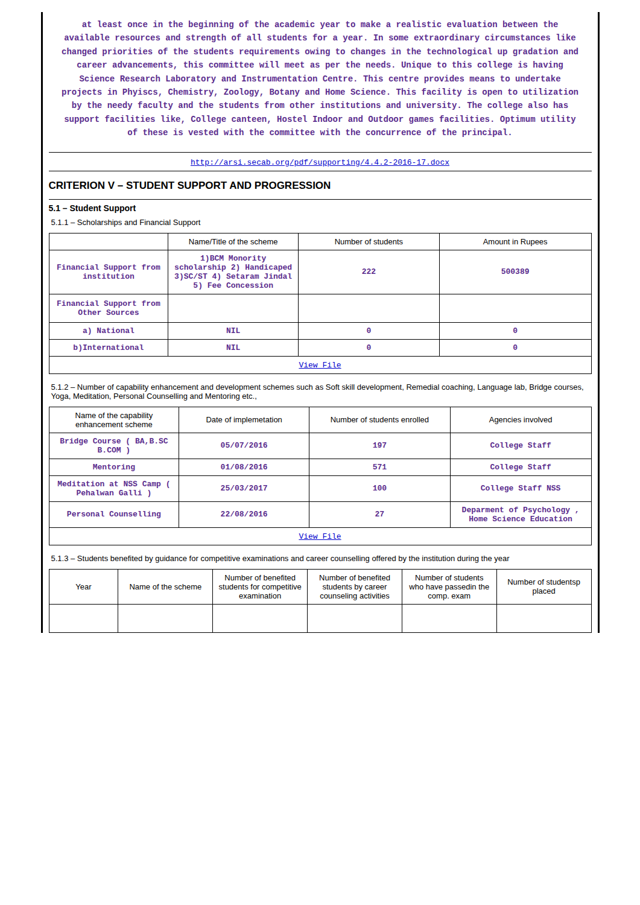at least once in the beginning of the academic year to make a realistic evaluation between the available resources and strength of all students for a year. In some extraordinary circumstances like changed priorities of the students requirements owing to changes in the technological up gradation and career advancements, this committee will meet as per the needs. Unique to this college is having Science Research Laboratory and Instrumentation Centre. This centre provides means to undertake projects in Phyiscs, Chemistry, Zoology, Botany and Home Science. This facility is open to utilization by the needy faculty and the students from other institutions and university. The college also has support facilities like, College canteen, Hostel Indoor and Outdoor games facilities. Optimum utility of these is vested with the committee with the concurrence of the principal.
http://arsi.secab.org/pdf/supporting/4.4.2-2016-17.docx
CRITERION V – STUDENT SUPPORT AND PROGRESSION
5.1 – Student Support
5.1.1 – Scholarships and Financial Support
| | Name/Title of the scheme | Number of students | Amount in Rupees |
| --- | --- | --- | --- |
| Financial Support from institution | 1)BCM Monority scholarship 2) Handicaped 3)SC/ST 4) Setaram Jindal 5) Fee Concession | 222 | 500389 |
| Financial Support from Other Sources | | | |
| a) National | NIL | 0 | 0 |
| b)International | NIL | 0 | 0 |
| View File |
5.1.2 – Number of capability enhancement and development schemes such as Soft skill development, Remedial coaching, Language lab, Bridge courses, Yoga, Meditation, Personal Counselling and Mentoring etc.,
| Name of the capability enhancement scheme | Date of implemetation | Number of students enrolled | Agencies involved |
| --- | --- | --- | --- |
| Bridge Course ( BA,B.SC B.COM ) | 05/07/2016 | 197 | College Staff |
| Mentoring | 01/08/2016 | 571 | College Staff |
| Meditation at NSS Camp ( Pehalwan Galli ) | 25/03/2017 | 100 | College Staff NSS |
| Personal Counselling | 22/08/2016 | 27 | Deparment of Psychology , Home Science Education |
| View File |
5.1.3 – Students benefited by guidance for competitive examinations and career counselling offered by the institution during the year
| Year | Name of the scheme | Number of benefited students for competitive examination | Number of benefited students by career counseling activities | Number of students who have passedin the comp. exam | Number of studentsp placed |
| --- | --- | --- | --- | --- | --- |